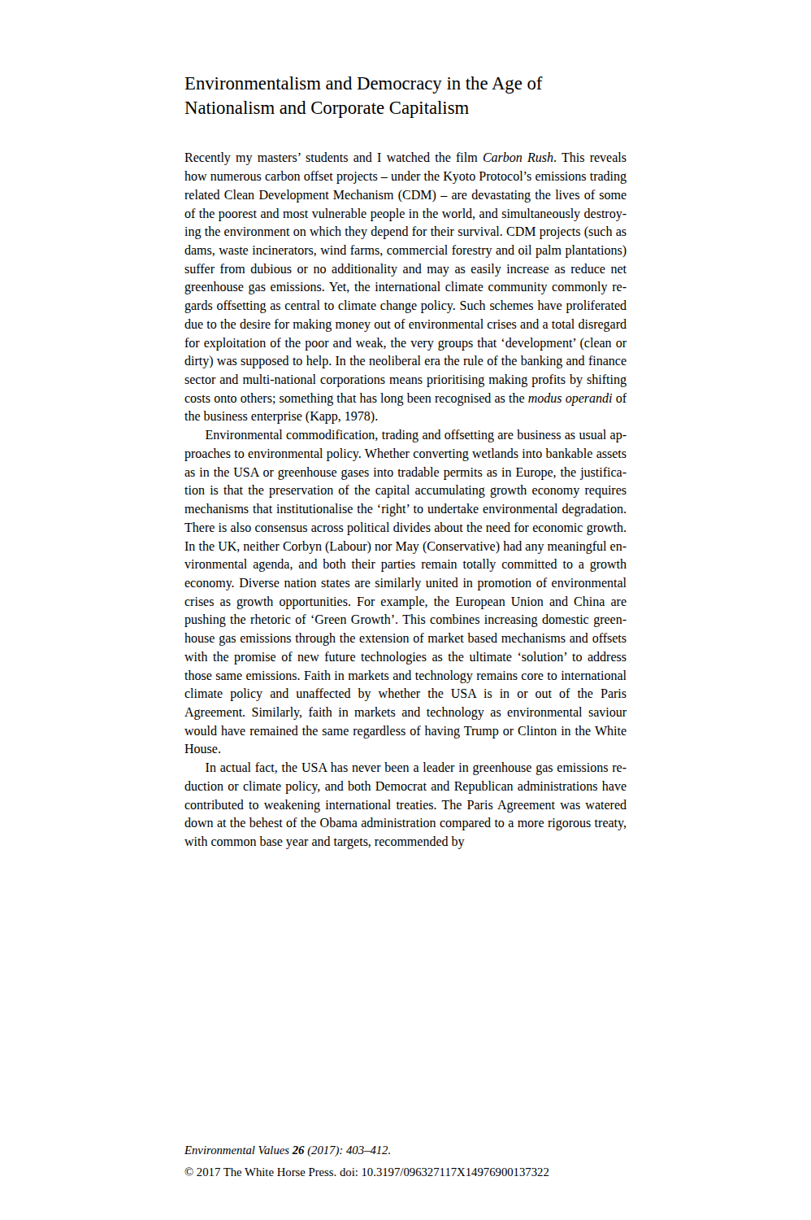Environmentalism and Democracy in the Age of Nationalism and Corporate Capitalism
Recently my masters’ students and I watched the film Carbon Rush. This reveals how numerous carbon offset projects – under the Kyoto Protocol’s emissions trading related Clean Development Mechanism (CDM) – are devastating the lives of some of the poorest and most vulnerable people in the world, and simultaneously destroying the environment on which they depend for their survival. CDM projects (such as dams, waste incinerators, wind farms, commercial forestry and oil palm plantations) suffer from dubious or no additionality and may as easily increase as reduce net greenhouse gas emissions. Yet, the international climate community commonly regards offsetting as central to climate change policy. Such schemes have proliferated due to the desire for making money out of environmental crises and a total disregard for exploitation of the poor and weak, the very groups that ‘development’ (clean or dirty) was supposed to help. In the neoliberal era the rule of the banking and finance sector and multi-national corporations means prioritising making profits by shifting costs onto others; something that has long been recognised as the modus operandi of the business enterprise (Kapp, 1978).
Environmental commodification, trading and offsetting are business as usual approaches to environmental policy. Whether converting wetlands into bankable assets as in the USA or greenhouse gases into tradable permits as in Europe, the justification is that the preservation of the capital accumulating growth economy requires mechanisms that institutionalise the ‘right’ to undertake environmental degradation. There is also consensus across political divides about the need for economic growth. In the UK, neither Corbyn (Labour) nor May (Conservative) had any meaningful environmental agenda, and both their parties remain totally committed to a growth economy. Diverse nation states are similarly united in promotion of environmental crises as growth opportunities. For example, the European Union and China are pushing the rhetoric of ‘Green Growth’. This combines increasing domestic greenhouse gas emissions through the extension of market based mechanisms and offsets with the promise of new future technologies as the ultimate ‘solution’ to address those same emissions. Faith in markets and technology remains core to international climate policy and unaffected by whether the USA is in or out of the Paris Agreement. Similarly, faith in markets and technology as environmental saviour would have remained the same regardless of having Trump or Clinton in the White House.
In actual fact, the USA has never been a leader in greenhouse gas emissions reduction or climate policy, and both Democrat and Republican administrations have contributed to weakening international treaties. The Paris Agreement was watered down at the behest of the Obama administration compared to a more rigorous treaty, with common base year and targets, recommended by
Environmental Values 26 (2017): 403–412.
© 2017 The White Horse Press. doi: 10.3197/096327117X14976900137322